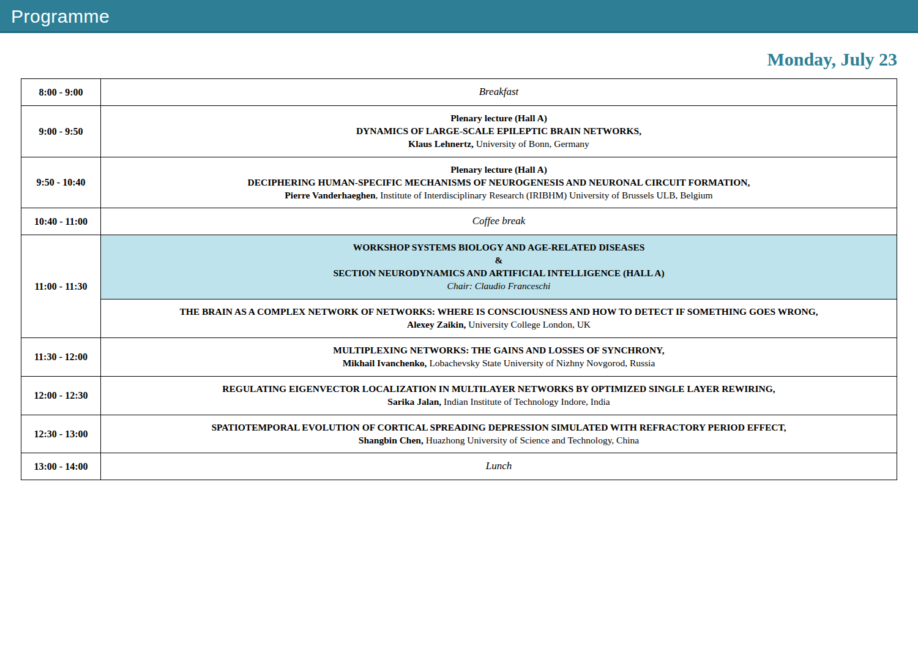Programme
Monday, July 23
| 8:00 - 9:00 | Breakfast |
| 9:00 - 9:50 | Plenary lecture (Hall A) Dynamics of large-scale epileptic brain networks, Klaus Lehnertz, University of Bonn, Germany |
| 9:50 - 10:40 | Plenary lecture (Hall A) Deciphering human-specific mechanisms of neurogenesis and neuronal circuit formation, Pierre Vanderhaeghen , Institute of Interdisciplinary Research (IRIBHM) University of Brussels ULB, Belgium |
| 10:40 - 11:00 | Coffee break |
| 11:00 - 11:30 | Workshop Systems Biology and Age-related Diseases & Section Neurodynamics and Artificial Intelligence (Hall A) Chair: Claudio Franceschi |
| The brain as a complex network of networks: where is consciousness and how to detect if something goes wrong, Alexey Zaikin, University College London, UK |
| 11:30 - 12:00 | Multiplexing networks: the gains and losses of synchrony, Mikhail Ivanchenko, Lobachevsky State University of Nizhny Novgorod, Russia |
| 12:00 - 12:30 | Regulating eigenvector localization in multilayer networks by optimized single layer rewiring, Sarika Jalan, Indian Institute of Technology Indore, India |
| 12:30 - 13:00 | Spatiotemporal evolution of cortical spreading depression simulated with refractory period effect, Shangbin Chen, Huazhong University of Science and Technology, China |
| 13:00 - 14:00 | Lunch |